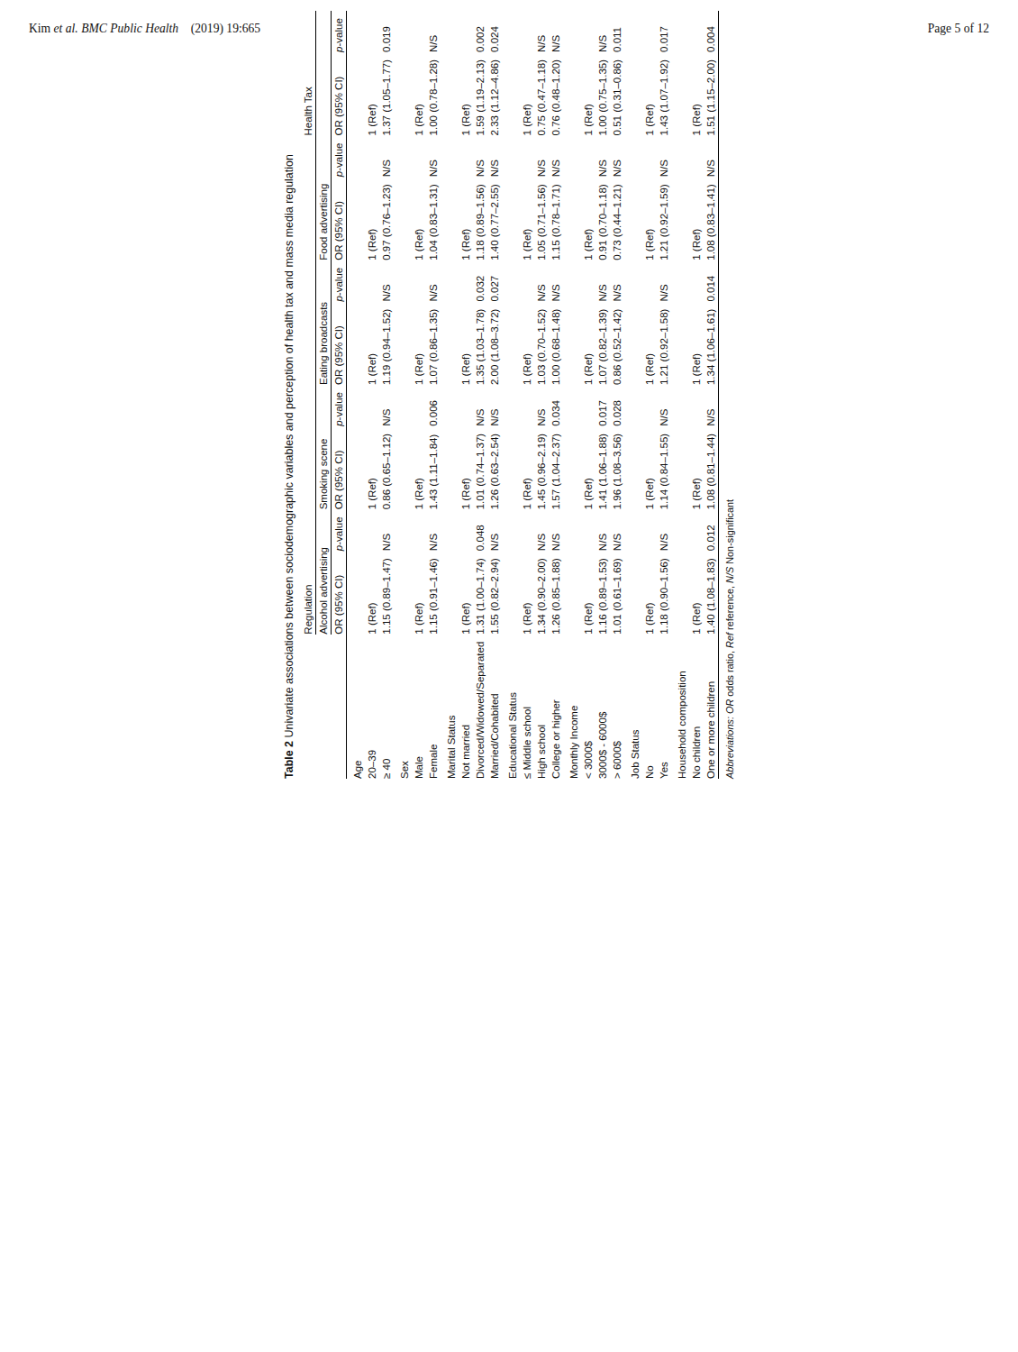Kim et al. BMC Public Health (2019) 19:665
Page 5 of 12
Table 2 Univariate associations between sociodemographic variables and perception of health tax and mass media regulation
| | Regulation | Health Tax |
| --- | --- | --- |
| Alcohol advertising | Smoking scene | Eating broadcasts | Food advertising | |
| | OR (95% CI) | p -value | OR (95% CI) | p -value | OR (95% CI) | p -value | OR (95% CI) | p -value | OR (95% CI) | p -value |
| Age |
| 20–39 | 1 (Ref) | | 1 (Ref) | | 1 (Ref) | | 1 (Ref) | | 1 (Ref) | |
| ≥ 40 | 1.15 (0.89–1.47) | N/S | 0.86 (0.65–1.12) | N/S | 1.19 (0.94–1.52) | N/S | 0.97 (0.76–1.23) | N/S | 1.37 (1.05–1.77) | 0.019 |
| Sex |
| Male | 1 (Ref) | | 1 (Ref) | | 1 (Ref) | | 1 (Ref) | | 1 (Ref) | |
| Female | 1.15 (0.91–1.46) | N/S | 1.43 (1.11–1.84) | 0.006 | 1.07 (0.86–1.35) | N/S | 1.04 (0.83–1.31) | N/S | 1.00 (0.78–1.28) | N/S |
| Marital Status |
| Not married | 1 (Ref) | | 1 (Ref) | | 1 (Ref) | | 1 (Ref) | | 1 (Ref) | |
| Divorced/Widowed/Separated | 1.31 (1.00–1.74) | 0.048 | 1.01 (0.74–1.37) | N/S | 1.35 (1.03–1.78) | 0.032 | 1.18 (0.89–1.56) | N/S | 1.59 (1.19–2.13) | 0.002 |
| Married/Cohabited | 1.55 (0.82–2.94) | N/S | 1.26 (0.63–2.54) | N/S | 2.00 (1.08–3.72) | 0.027 | 1.40 (0.77–2.55) | N/S | 2.33 (1.12–4.86) | 0.024 |
| Educational Status |
| ≤ Middle school | 1 (Ref) | | 1 (Ref) | | 1 (Ref) | | 1 (Ref) | | 1 (Ref) | |
| High school | 1.34 (0.90–2.00) | N/S | 1.45 (0.96–2.19) | N/S | 1.03 (0.70–1.52) | N/S | 1.05 (0.71–1.56) | N/S | 0.75 (0.47–1.18) | N/S |
| College or higher | 1.26 (0.85–1.88) | N/S | 1.57 (1.04–2.37) | 0.034 | 1.00 (0.68–1.48) | N/S | 1.15 (0.78–1.71) | N/S | 0.76 (0.48–1.20) | N/S |
| Monthly Income |
| < 3000$ | 1 (Ref) | | 1 (Ref) | | 1 (Ref) | | 1 (Ref) | | 1 (Ref) | |
| 3000$ - 6000$ | 1.16 (0.89–1.53) | N/S | 1.41 (1.06–1.88) | 0.017 | 1.07 (0.82–1.39) | N/S | 0.91 (0.70–1.18) | N/S | 1.00 (0.75–1.35) | N/S |
| > 6000$ | 1.01 (0.61–1.69) | N/S | 1.96 (1.08–3.56) | 0.028 | 0.86 (0.52–1.42) | N/S | 0.73 (0.44–1.21) | N/S | 0.51 (0.31–0.86) | 0.011 |
| Job Status |
| No | 1 (Ref) | | 1 (Ref) | | 1 (Ref) | | 1 (Ref) | | 1 (Ref) | |
| Yes | 1.18 (0.90–1.56) | N/S | 1.14 (0.84–1.55) | N/S | 1.21 (0.92–1.58) | N/S | 1.21 (0.92–1.59) | N/S | 1.43 (1.07–1.92) | 0.017 |
| Household composition |
| No children | 1 (Ref) | | 1 (Ref) | | 1 (Ref) | | 1 (Ref) | | 1 (Ref) | |
| One or more children | 1.40 (1.08–1.83) | 0.012 | 1.08 (0.81–1.44) | N/S | 1.34 (1.06–1.61) | 0.014 | 1.08 (0.83–1.41) | N/S | 1.51 (1.15–2.00) | 0.004 |
Abbreviations: OR odds ratio, Ref reference, N/S Non-significant